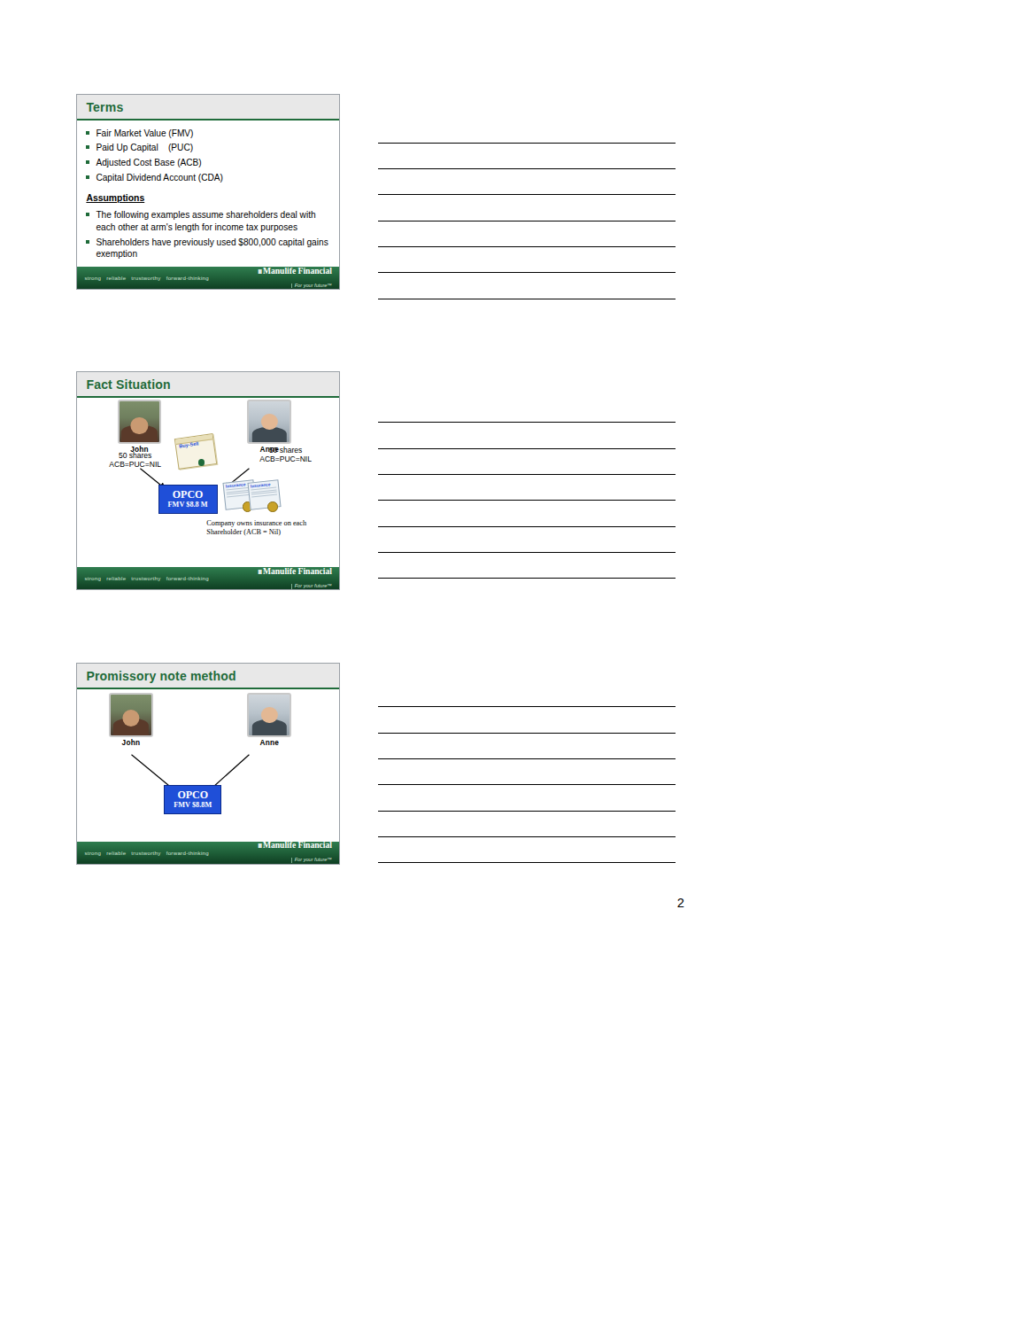Terms
Fair Market Value (FMV)
Paid Up Capital (PUC)
Adjusted Cost Base (ACB)
Capital Dividend Account (CDA)
Assumptions
The following examples assume shareholders deal with each other at arm's length for income tax purposes
Shareholders have previously used $800,000 capital gains exemption
strong reliable trustworthy forward-thinking
IIIManulife Financial
For your future™
Fact Situation
John
Anne
Buy-Sell
50 shares
ACB=PUC=NIL
50 shares
ACB=PUC=NIL
OPCO
FMV $8.8 M
Insurance
Insurance
Company owns insurance on each
Shareholder (ACB = Nil)
strong reliable trustworthy forward-thinking
IIIManulife Financial
For your future™
Promissory note method
John
Anne
OPCO
FMV $8.8M
strong reliable trustworthy forward-thinking
IIIManulife Financial
For your future™
2